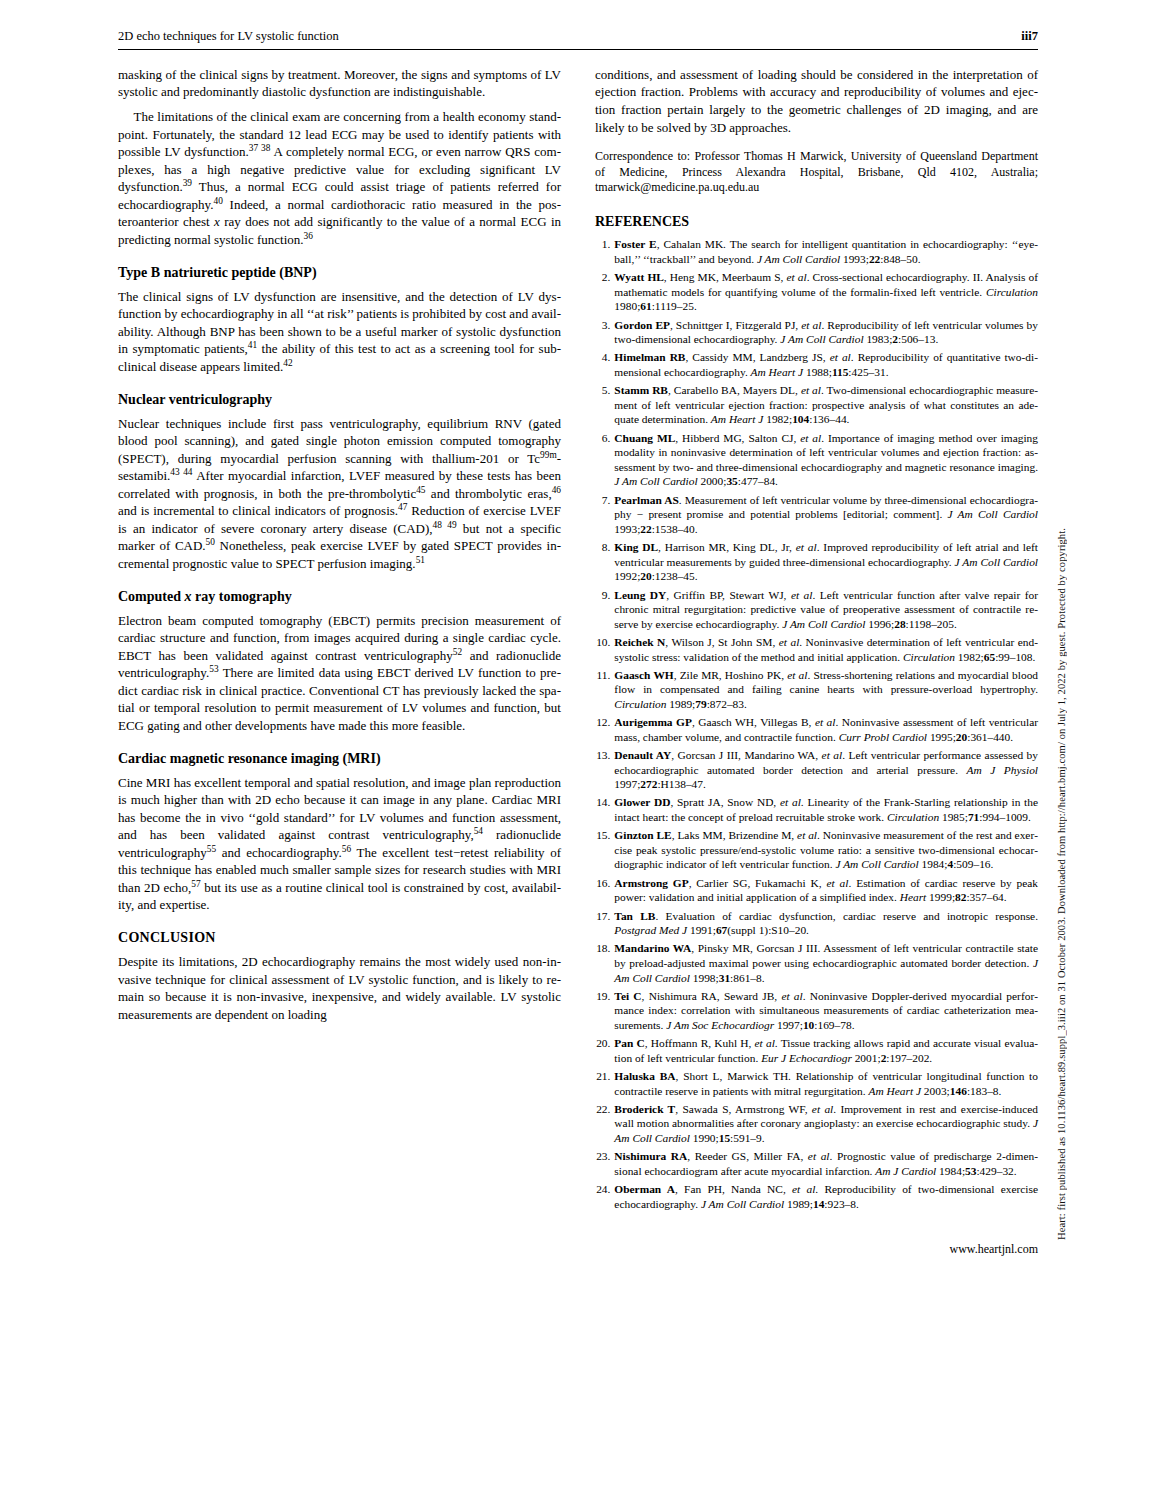Heart: first published as 10.1136/heart.89.suppl_3.iii2 on 31 October 2003. Downloaded from http://heart.bmj.com/ on July 1, 2022 by guest. Protected by copyright.
2D echo techniques for LV systolic function iii7
masking of the clinical signs by treatment. Moreover, the signs and symptoms of LV systolic and predominantly diastolic dysfunction are indistinguishable.
The limitations of the clinical exam are concerning from a health economy standpoint. Fortunately, the standard 12 lead ECG may be used to identify patients with possible LV dysfunction.37 38 A completely normal ECG, or even narrow QRS complexes, has a high negative predictive value for excluding significant LV dysfunction.39 Thus, a normal ECG could assist triage of patients referred for echocardiography.40 Indeed, a normal cardiothoracic ratio measured in the posteroanterior chest x ray does not add significantly to the value of a normal ECG in predicting normal systolic function.36
Type B natriuretic peptide (BNP)
The clinical signs of LV dysfunction are insensitive, and the detection of LV dysfunction by echocardiography in all ‘‘at risk’’ patients is prohibited by cost and availability. Although BNP has been shown to be a useful marker of systolic dysfunction in symptomatic patients,41 the ability of this test to act as a screening tool for subclinical disease appears limited.42
Nuclear ventriculography
Nuclear techniques include first pass ventriculography, equilibrium RNV (gated blood pool scanning), and gated single photon emission computed tomography (SPECT), during myocardial perfusion scanning with thallium-201 or Tc99m-sestamibi.43 44 After myocardial infarction, LVEF measured by these tests has been correlated with prognosis, in both the pre-thrombolytic45 and thrombolytic eras,46 and is incremental to clinical indicators of prognosis.47 Reduction of exercise LVEF is an indicator of severe coronary artery disease (CAD),48 49 but not a specific marker of CAD.50 Nonetheless, peak exercise LVEF by gated SPECT provides incremental prognostic value to SPECT perfusion imaging.51
Computed x ray tomography
Electron beam computed tomography (EBCT) permits precision measurement of cardiac structure and function, from images acquired during a single cardiac cycle. EBCT has been validated against contrast ventriculography52 and radionuclide ventriculography.53 There are limited data using EBCT derived LV function to predict cardiac risk in clinical practice. Conventional CT has previously lacked the spatial or temporal resolution to permit measurement of LV volumes and function, but ECG gating and other developments have made this more feasible.
Cardiac magnetic resonance imaging (MRI)
Cine MRI has excellent temporal and spatial resolution, and image plan reproduction is much higher than with 2D echo because it can image in any plane. Cardiac MRI has become the in vivo ‘‘gold standard’’ for LV volumes and function assessment, and has been validated against contrast ventriculography,54 radionuclide ventriculography55 and echocardiography.56 The excellent test−retest reliability of this technique has enabled much smaller sample sizes for research studies with MRI than 2D echo,57 but its use as a routine clinical tool is constrained by cost, availability, and expertise.
Conclusion
Despite its limitations, 2D echocardiography remains the most widely used non-invasive technique for clinical assessment of LV systolic function, and is likely to remain so because it is non-invasive, inexpensive, and widely available. LV systolic measurements are dependent on loading
conditions, and assessment of loading should be considered in the interpretation of ejection fraction. Problems with accuracy and reproducibility of volumes and ejection fraction pertain largely to the geometric challenges of 2D imaging, and are likely to be solved by 3D approaches.
Correspondence to: Professor Thomas H Marwick, University of Queensland Department of Medicine, Princess Alexandra Hospital, Brisbane, Qld 4102, Australia; tmarwick@medicine.pa.uq.edu.au
References
Foster E, Cahalan MK. The search for intelligent quantitation in echocardiography: ‘‘eyeball,’’ ‘‘trackball’’ and beyond. J Am Coll Cardiol 1993;22:848–50.
Wyatt HL, Heng MK, Meerbaum S, et al. Cross-sectional echocardiography. II. Analysis of mathematic models for quantifying volume of the formalin-fixed left ventricle. Circulation 1980;61:1119–25.
Gordon EP, Schnittger I, Fitzgerald PJ, et al. Reproducibility of left ventricular volumes by two-dimensional echocardiography. J Am Coll Cardiol 1983;2:506–13.
Himelman RB, Cassidy MM, Landzberg JS, et al. Reproducibility of quantitative two-dimensional echocardiography. Am Heart J 1988;115:425–31.
Stamm RB, Carabello BA, Mayers DL, et al. Two-dimensional echocardiographic measurement of left ventricular ejection fraction: prospective analysis of what constitutes an adequate determination. Am Heart J 1982;104:136–44.
Chuang ML, Hibberd MG, Salton CJ, et al. Importance of imaging method over imaging modality in noninvasive determination of left ventricular volumes and ejection fraction: assessment by two- and three-dimensional echocardiography and magnetic resonance imaging. J Am Coll Cardiol 2000;35:477–84.
Pearlman AS. Measurement of left ventricular volume by three-dimensional echocardiography − present promise and potential problems [editorial; comment]. J Am Coll Cardiol 1993;22:1538–40.
King DL, Harrison MR, King DL, Jr, et al. Improved reproducibility of left atrial and left ventricular measurements by guided three-dimensional echocardiography. J Am Coll Cardiol 1992;20:1238–45.
Leung DY, Griffin BP, Stewart WJ, et al. Left ventricular function after valve repair for chronic mitral regurgitation: predictive value of preoperative assessment of contractile reserve by exercise echocardiography. J Am Coll Cardiol 1996;28:1198–205.
Reichek N, Wilson J, St John SM, et al. Noninvasive determination of left ventricular end-systolic stress: validation of the method and initial application. Circulation 1982;65:99–108.
Gaasch WH, Zile MR, Hoshino PK, et al. Stress-shortening relations and myocardial blood flow in compensated and failing canine hearts with pressure-overload hypertrophy. Circulation 1989;79:872–83.
Aurigemma GP, Gaasch WH, Villegas B, et al. Noninvasive assessment of left ventricular mass, chamber volume, and contractile function. Curr Probl Cardiol 1995;20:361–440.
Denault AY, Gorcsan J III, Mandarino WA, et al. Left ventricular performance assessed by echocardiographic automated border detection and arterial pressure. Am J Physiol 1997;272:H138–47.
Glower DD, Spratt JA, Snow ND, et al. Linearity of the Frank-Starling relationship in the intact heart: the concept of preload recruitable stroke work. Circulation 1985;71:994–1009.
Ginzton LE, Laks MM, Brizendine M, et al. Noninvasive measurement of the rest and exercise peak systolic pressure/end-systolic volume ratio: a sensitive two-dimensional echocardiographic indicator of left ventricular function. J Am Coll Cardiol 1984;4:509–16.
Armstrong GP, Carlier SG, Fukamachi K, et al. Estimation of cardiac reserve by peak power: validation and initial application of a simplified index. Heart 1999;82:357–64.
Tan LB. Evaluation of cardiac dysfunction, cardiac reserve and inotropic response. Postgrad Med J 1991;67(suppl 1):S10–20.
Mandarino WA, Pinsky MR, Gorcsan J III. Assessment of left ventricular contractile state by preload-adjusted maximal power using echocardiographic automated border detection. J Am Coll Cardiol 1998;31:861–8.
Tei C, Nishimura RA, Seward JB, et al. Noninvasive Doppler-derived myocardial performance index: correlation with simultaneous measurements of cardiac catheterization measurements. J Am Soc Echocardiogr 1997;10:169–78.
Pan C, Hoffmann R, Kuhl H, et al. Tissue tracking allows rapid and accurate visual evaluation of left ventricular function. Eur J Echocardiogr 2001;2:197–202.
Haluska BA, Short L, Marwick TH. Relationship of ventricular longitudinal function to contractile reserve in patients with mitral regurgitation. Am Heart J 2003;146:183–8.
Broderick T, Sawada S, Armstrong WF, et al. Improvement in rest and exercise-induced wall motion abnormalities after coronary angioplasty: an exercise echocardiographic study. J Am Coll Cardiol 1990;15:591–9.
Nishimura RA, Reeder GS, Miller FA, et al. Prognostic value of predischarge 2-dimensional echocardiogram after acute myocardial infarction. Am J Cardiol 1984;53:429–32.
Oberman A, Fan PH, Nanda NC, et al. Reproducibility of two-dimensional exercise echocardiography. J Am Coll Cardiol 1989;14:923–8.
www.heartjnl.com